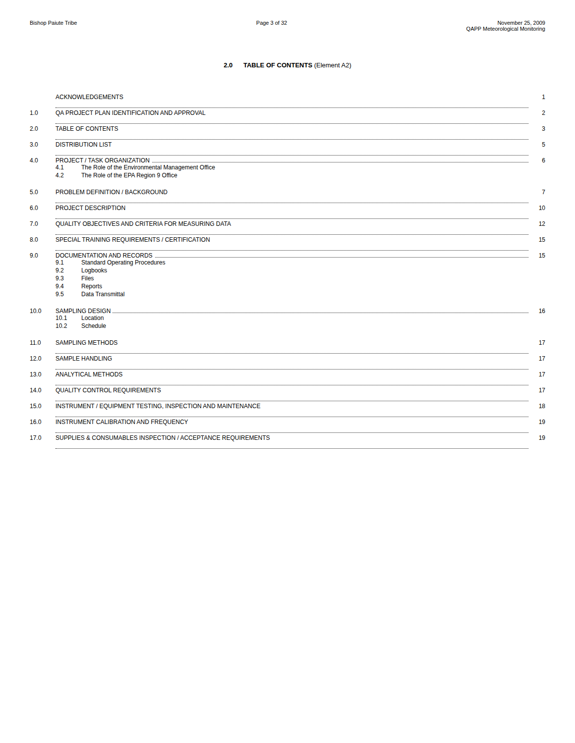Bishop Paiute Tribe
Page 3 of 32
November 25, 2009
QAPP Meteorological Monitoring
2.0 TABLE OF CONTENTS (Element A2)
| | ACKNOWLEDGEMENTS | 1 |
| 1.0 | QA PROJECT PLAN IDENTIFICATION AND APPROVAL | 2 |
| 2.0 | TABLE OF CONTENTS | 3 |
| 3.0 | DISTRIBUTION LIST | 5 |
| 4.0 | PROJECT / TASK ORGANIZATION | 6 |
| / 4.1 / The Role of the Environmental Management Office / / 4.2 / The Role of the EPA Region 9 Office / |
| 5.0 | PROBLEM DEFINITION / BACKGROUND | 7 |
| 6.0 | PROJECT DESCRIPTION | 10 |
| 7.0 | QUALITY OBJECTIVES AND CRITERIA FOR MEASURING DATA | 12 |
| 8.0 | SPECIAL TRAINING REQUIREMENTS / CERTIFICATION | 15 |
| 9.0 | DOCUMENTATION AND RECORDS | 15 |
| / 9.1 / Standard Operating Procedures / / 9.2 / Logbooks / / 9.3 / Files / / 9.4 / Reports / / 9.5 / Data Transmittal / |
| 10.0 | SAMPLING DESIGN | 16 |
| / 10.1 / Location / / 10.2 / Schedule / |
| 11.0 | SAMPLING METHODS | 17 |
| 12.0 | SAMPLE HANDLING | 17 |
| 13.0 | ANALYTICAL METHODS | 17 |
| 14.0 | QUALITY CONTROL REQUIREMENTS | 17 |
| 15.0 | INSTRUMENT / EQUIPMENT TESTING, INSPECTION AND MAINTENANCE | 18 |
| 16.0 | INSTRUMENT CALIBRATION AND FREQUENCY | 19 |
| 17.0 | SUPPLIES & CONSUMABLES INSPECTION / ACCEPTANCE REQUIREMENTS | 19 |